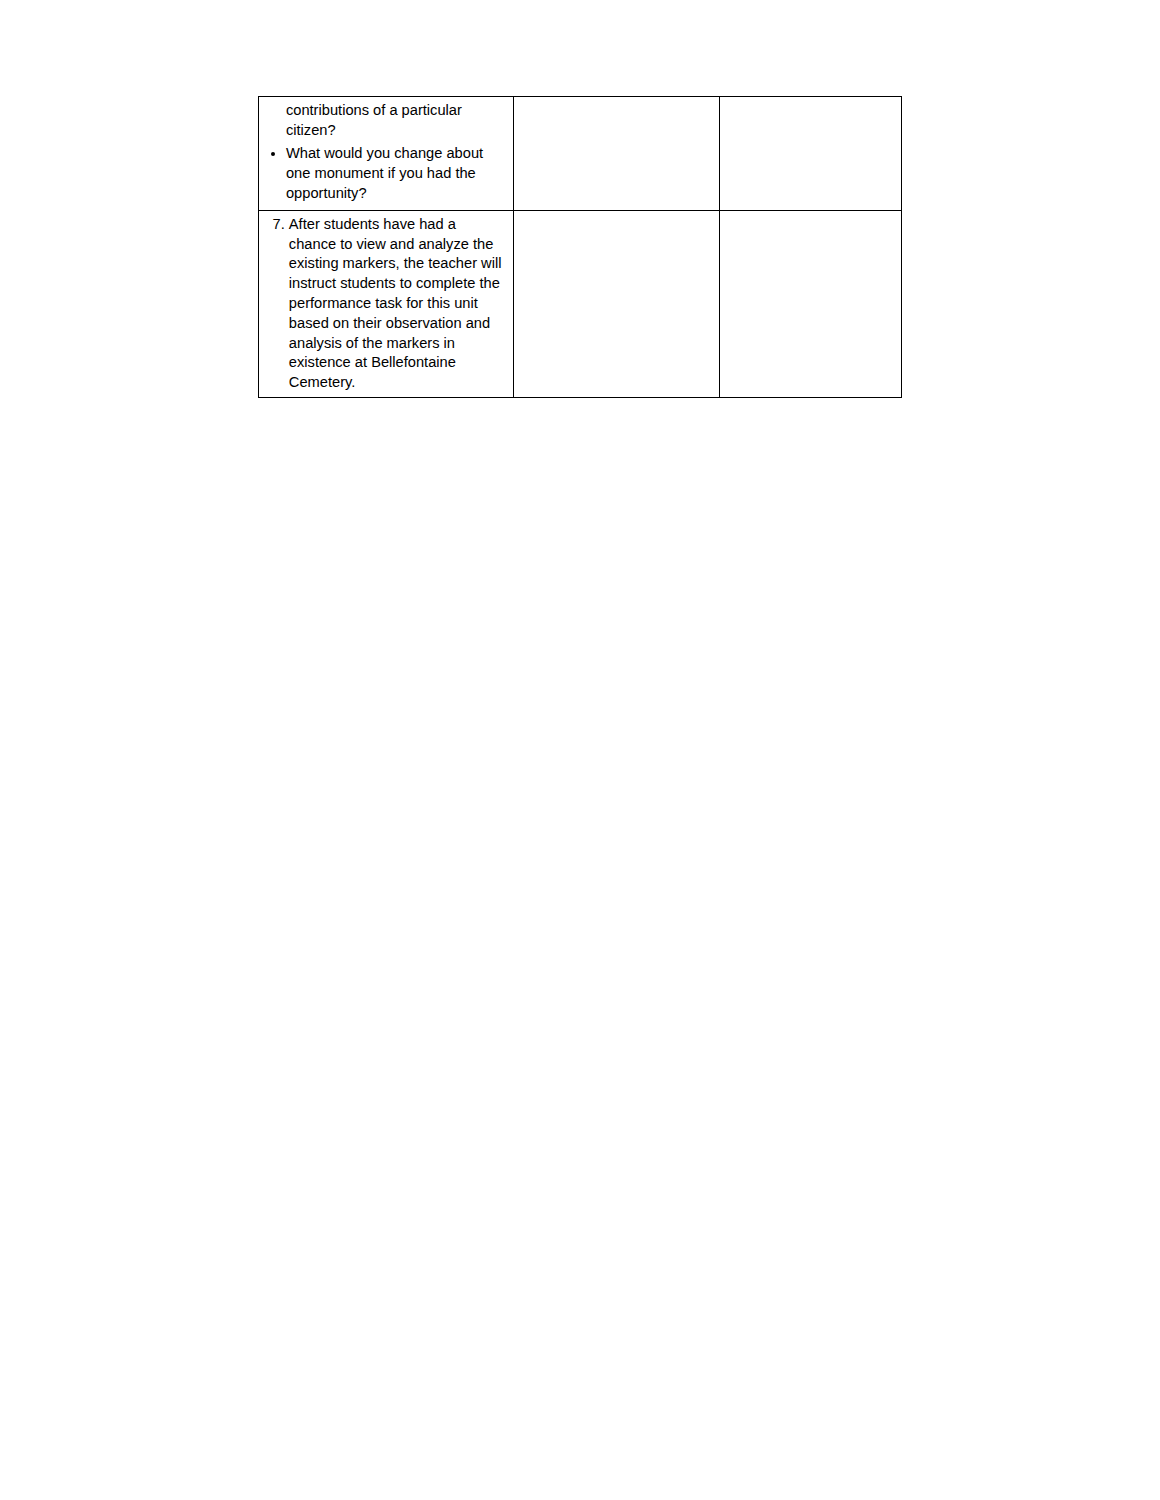| contributions of a particular citizen? What would you change about one monument if you had the opportunity? | | |
| After students have had a chance to view and analyze the existing markers, the teacher will instruct students to complete the performance task for this unit based on their observation and analysis of the markers in existence at Bellefontaine Cemetery. | | |